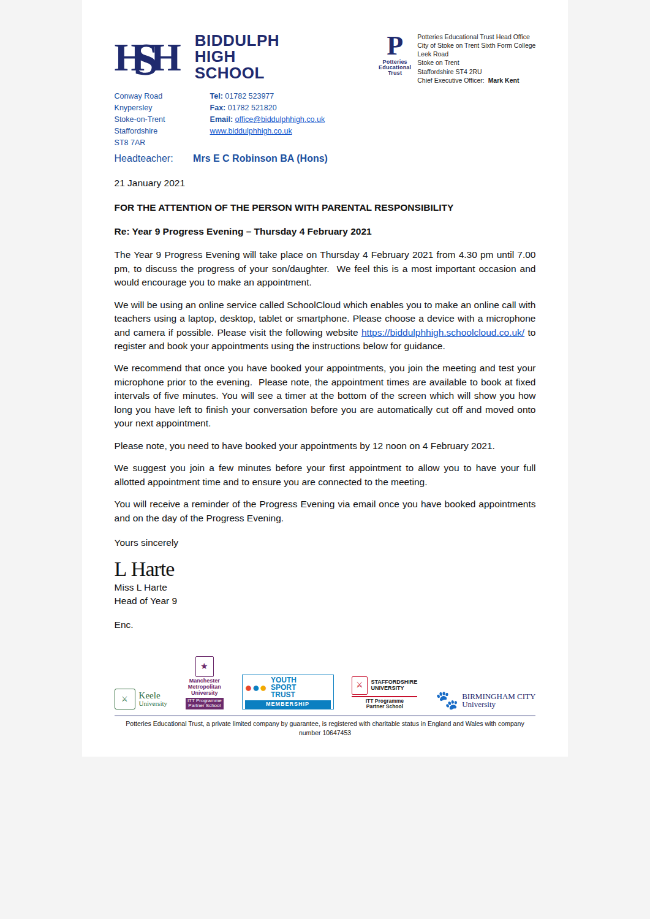HSH
BIDDULPH
HIGH
SCHOOL
P Potteries Educational Trust
Potteries Educational Trust Head Office
City of Stoke on Trent Sixth Form College
Leek Road
Stoke on Trent
Staffordshire ST4 2RU
Chief Executive Officer: Mark Kent
Conway Road
Tel: 01782 523977
Knypersley
Fax: 01782 521820
Stoke-on-Trent
Email: office@biddulphhigh.co.uk
Staffordshire
www.biddulphhigh.co.uk
ST8 7AR
Headteacher: Mrs E C Robinson BA (Hons)
21 January 2021
FOR THE ATTENTION OF THE PERSON WITH PARENTAL RESPONSIBILITY
Re: Year 9 Progress Evening – Thursday 4 February 2021
The Year 9 Progress Evening will take place on Thursday 4 February 2021 from 4.30 pm until 7.00 pm, to discuss the progress of your son/daughter. We feel this is a most important occasion and would encourage you to make an appointment.
We will be using an online service called SchoolCloud which enables you to make an online call with teachers using a laptop, desktop, tablet or smartphone. Please choose a device with a microphone and camera if possible. Please visit the following website https://biddulphhigh.schoolcloud.co.uk/ to register and book your appointments using the instructions below for guidance.
We recommend that once you have booked your appointments, you join the meeting and test your microphone prior to the evening. Please note, the appointment times are available to book at fixed intervals of five minutes. You will see a timer at the bottom of the screen which will show you how long you have left to finish your conversation before you are automatically cut off and moved onto your next appointment.
Please note, you need to have booked your appointments by 12 noon on 4 February 2021.
We suggest you join a few minutes before your first appointment to allow you to have your full allotted appointment time and to ensure you are connected to the meeting.
You will receive a reminder of the Progress Evening via email once you have booked appointments and on the day of the Progress Evening.
Yours sincerely
L Harte
Miss L Harte
Head of Year 9
Enc.
⚔
KeeleUniversity
★
Manchester
Metropolitan
University
ITT Programme
Partner School
●●●
YOUTH SPORT TRUST
MEMBERSHIP
⚔
STAFFORDSHIRE UNIVERSITY
ITT Programme
Partner School
🐾
BIRMINGHAM CITY University
Potteries Educational Trust, a private limited company by guarantee, is registered with charitable status in England and Wales with company number 10647453